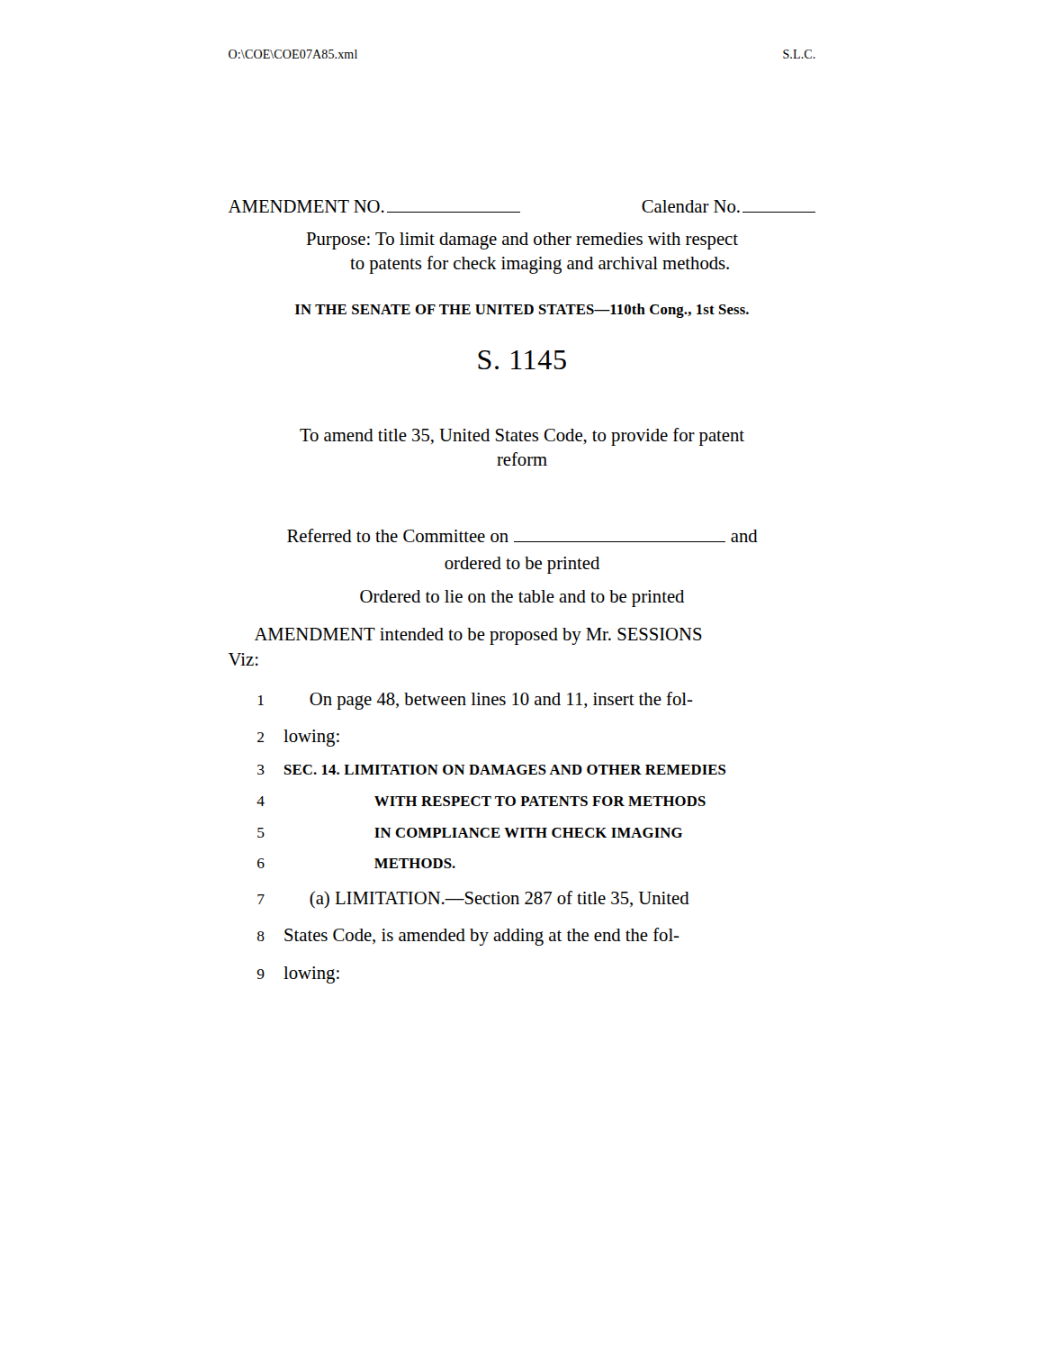O:\COE\COE07A85.xml
S.L.C.
AMENDMENT NO. Calendar No.
Purpose: To limit damage and other remedies with respect to patents for check imaging and archival methods.
IN THE SENATE OF THE UNITED STATES—110th Cong., 1st Sess.
S. 1145
To amend title 35, United States Code, to provide for patent
reform
Referred to the Committee on and
ordered to be printed
Ordered to lie on the table and to be printed
AMENDMENT intended to be proposed by Mr. SESSIONS
Viz:
1
On page 48, between lines 10 and 11, insert the fol-
2
lowing:
3
SEC. 14. LIMITATION ON DAMAGES AND OTHER REMEDIES
4
WITH RESPECT TO PATENTS FOR METHODS
5
IN COMPLIANCE WITH CHECK IMAGING
6
METHODS.
7
(a) LIMITATION.—Section 287 of title 35, United
8
States Code, is amended by adding at the end the fol-
9
lowing: